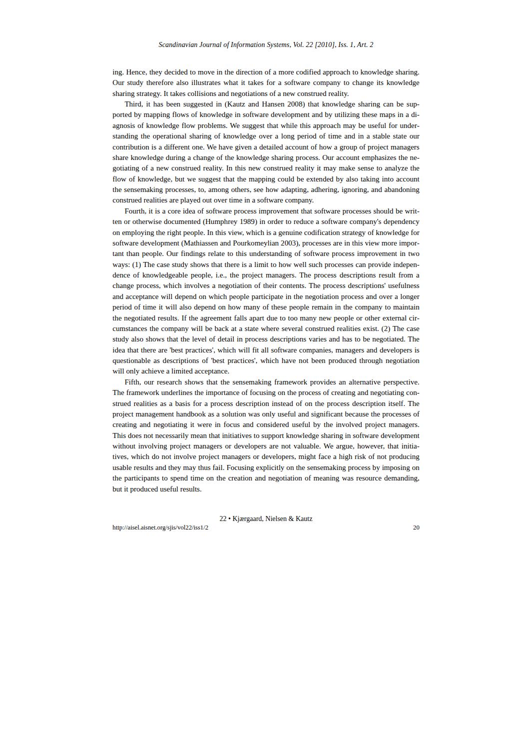Scandinavian Journal of Information Systems, Vol. 22 [2010], Iss. 1, Art. 2
ing. Hence, they decided to move in the direction of a more codified approach to knowledge sharing. Our study therefore also illustrates what it takes for a software company to change its knowledge sharing strategy. It takes collisions and negotiations of a new construed reality.
Third, it has been suggested in (Kautz and Hansen 2008) that knowledge sharing can be supported by mapping flows of knowledge in software development and by utilizing these maps in a diagnosis of knowledge flow problems. We suggest that while this approach may be useful for understanding the operational sharing of knowledge over a long period of time and in a stable state our contribution is a different one. We have given a detailed account of how a group of project managers share knowledge during a change of the knowledge sharing process. Our account emphasizes the negotiating of a new construed reality. In this new construed reality it may make sense to analyze the flow of knowledge, but we suggest that the mapping could be extended by also taking into account the sensemaking processes, to, among others, see how adapting, adhering, ignoring, and abandoning construed realities are played out over time in a software company.
Fourth, it is a core idea of software process improvement that software processes should be written or otherwise documented (Humphrey 1989) in order to reduce a software company's dependency on employing the right people. In this view, which is a genuine codification strategy of knowledge for software development (Mathiassen and Pourkomeylian 2003), processes are in this view more important than people. Our findings relate to this understanding of software process improvement in two ways: (1) The case study shows that there is a limit to how well such processes can provide independence of knowledgeable people, i.e., the project managers. The process descriptions result from a change process, which involves a negotiation of their contents. The process descriptions' usefulness and acceptance will depend on which people participate in the negotiation process and over a longer period of time it will also depend on how many of these people remain in the company to maintain the negotiated results. If the agreement falls apart due to too many new people or other external circumstances the company will be back at a state where several construed realities exist. (2) The case study also shows that the level of detail in process descriptions varies and has to be negotiated. The idea that there are 'best practices', which will fit all software companies, managers and developers is questionable as descriptions of 'best practices', which have not been produced through negotiation will only achieve a limited acceptance.
Fifth, our research shows that the sensemaking framework provides an alternative perspective. The framework underlines the importance of focusing on the process of creating and negotiating construed realities as a basis for a process description instead of on the process description itself. The project management handbook as a solution was only useful and significant because the processes of creating and negotiating it were in focus and considered useful by the involved project managers. This does not necessarily mean that initiatives to support knowledge sharing in software development without involving project managers or developers are not valuable. We argue, however, that initiatives, which do not involve project managers or developers, might face a high risk of not producing usable results and they may thus fail. Focusing explicitly on the sensemaking process by imposing on the participants to spend time on the creation and negotiation of meaning was resource demanding, but it produced useful results.
22 • Kjærgaard, Nielsen & Kautz
http://aisel.aisnet.org/sjis/vol22/iss1/2 20